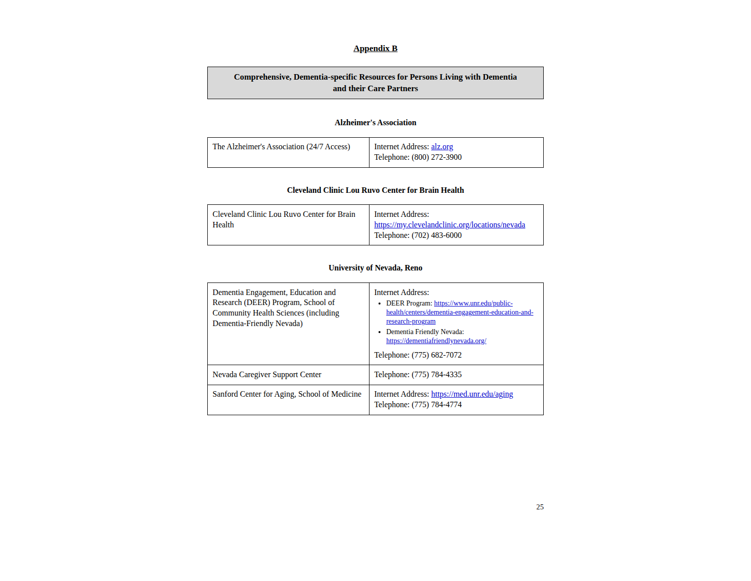Appendix B
Comprehensive, Dementia-specific Resources for Persons Living with Dementia
and their Care Partners
Alzheimer's Association
| The Alzheimer's Association (24/7 Access) | Internet Address: alz.org Telephone: (800) 272-3900 |
Cleveland Clinic Lou Ruvo Center for Brain Health
| Cleveland Clinic Lou Ruvo Center for Brain Health | Internet Address: https://my.clevelandclinic.org/locations/nevada Telephone: (702) 483-6000 |
University of Nevada, Reno
| Dementia Engagement, Education and Research (DEER) Program, School of Community Health Sciences (including Dementia-Friendly Nevada) | Internet Address: DEER Program: https://www.unr.edu/public-health/centers/dementia-engagement-education-and-research-program Dementia Friendly Nevada: https://dementiafriendlynevada.org/ Telephone: (775) 682-7072 |
| Nevada Caregiver Support Center | Telephone: (775) 784-4335 |
| Sanford Center for Aging, School of Medicine | Internet Address: https://med.unr.edu/aging Telephone: (775) 784-4774 |
25